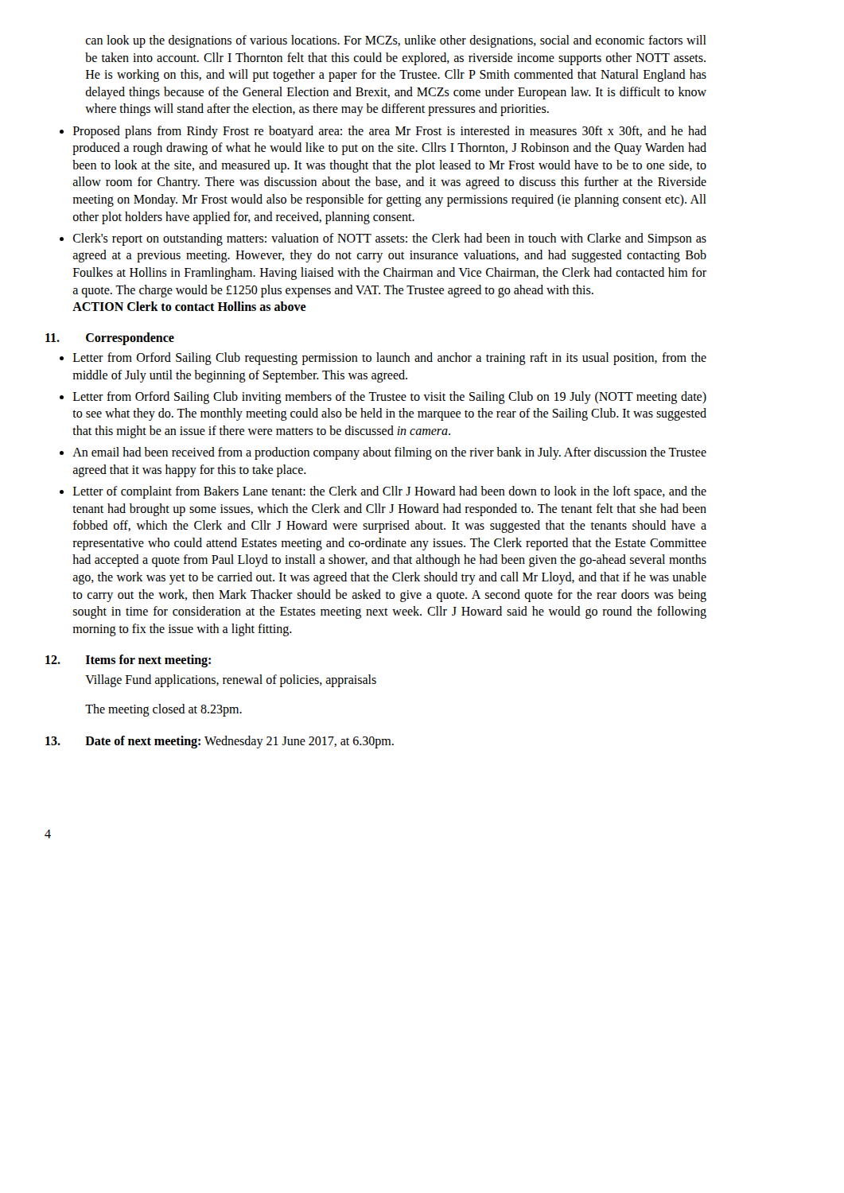can look up the designations of various locations. For MCZs, unlike other designations, social and economic factors will be taken into account. Cllr I Thornton felt that this could be explored, as riverside income supports other NOTT assets. He is working on this, and will put together a paper for the Trustee. Cllr P Smith commented that Natural England has delayed things because of the General Election and Brexit, and MCZs come under European law. It is difficult to know where things will stand after the election, as there may be different pressures and priorities.
Proposed plans from Rindy Frost re boatyard area: the area Mr Frost is interested in measures 30ft x 30ft, and he had produced a rough drawing of what he would like to put on the site. Cllrs I Thornton, J Robinson and the Quay Warden had been to look at the site, and measured up. It was thought that the plot leased to Mr Frost would have to be to one side, to allow room for Chantry. There was discussion about the base, and it was agreed to discuss this further at the Riverside meeting on Monday. Mr Frost would also be responsible for getting any permissions required (ie planning consent etc). All other plot holders have applied for, and received, planning consent.
Clerk's report on outstanding matters: valuation of NOTT assets: the Clerk had been in touch with Clarke and Simpson as agreed at a previous meeting. However, they do not carry out insurance valuations, and had suggested contacting Bob Foulkes at Hollins in Framlingham. Having liaised with the Chairman and Vice Chairman, the Clerk had contacted him for a quote. The charge would be £1250 plus expenses and VAT. The Trustee agreed to go ahead with this.
ACTION Clerk to contact Hollins as above
11. Correspondence
Letter from Orford Sailing Club requesting permission to launch and anchor a training raft in its usual position, from the middle of July until the beginning of September. This was agreed.
Letter from Orford Sailing Club inviting members of the Trustee to visit the Sailing Club on 19 July (NOTT meeting date) to see what they do. The monthly meeting could also be held in the marquee to the rear of the Sailing Club. It was suggested that this might be an issue if there were matters to be discussed in camera.
An email had been received from a production company about filming on the river bank in July. After discussion the Trustee agreed that it was happy for this to take place.
Letter of complaint from Bakers Lane tenant: the Clerk and Cllr J Howard had been down to look in the loft space, and the tenant had brought up some issues, which the Clerk and Cllr J Howard had responded to. The tenant felt that she had been fobbed off, which the Clerk and Cllr J Howard were surprised about. It was suggested that the tenants should have a representative who could attend Estates meeting and co-ordinate any issues. The Clerk reported that the Estate Committee had accepted a quote from Paul Lloyd to install a shower, and that although he had been given the go-ahead several months ago, the work was yet to be carried out. It was agreed that the Clerk should try and call Mr Lloyd, and that if he was unable to carry out the work, then Mark Thacker should be asked to give a quote. A second quote for the rear doors was being sought in time for consideration at the Estates meeting next week. Cllr J Howard said he would go round the following morning to fix the issue with a light fitting.
12. Items for next meeting:
Village Fund applications, renewal of policies, appraisals
The meeting closed at 8.23pm.
13. Date of next meeting: Wednesday 21 June 2017, at 6.30pm.
4